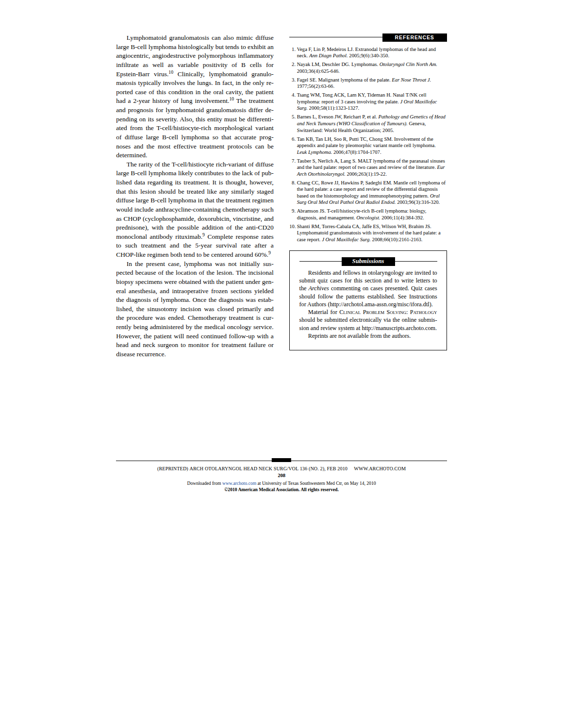Lymphomatoid granulomatosis can also mimic diffuse large B-cell lymphoma histologically but tends to exhibit an angiocentric, angiodestructive polymorphous inflammatory infiltrate as well as variable positivity of B cells for Epstein-Barr virus.10 Clinically, lymphomatoid granulomatosis typically involves the lungs. In fact, in the only reported case of this condition in the oral cavity, the patient had a 2-year history of lung involvement.10 The treatment and prognosis for lymphomatoid granulomatosis differ depending on its severity. Also, this entity must be differentiated from the T-cell/histiocyte-rich morphological variant of diffuse large B-cell lymphoma so that accurate prognoses and the most effective treatment protocols can be determined.
The rarity of the T-cell/histiocyte rich-variant of diffuse large B-cell lymphoma likely contributes to the lack of published data regarding its treatment. It is thought, however, that this lesion should be treated like any similarly staged diffuse large B-cell lymphoma in that the treatment regimen would include anthracycline-containing chemotherapy such as CHOP (cyclophosphamide, doxorubicin, vincristine, and prednisone), with the possible addition of the anti-CD20 monoclonal antibody rituximab.9 Complete response rates to such treatment and the 5-year survival rate after a CHOP-like regimen both tend to be centered around 60%.9
In the present case, lymphoma was not initially suspected because of the location of the lesion. The incisional biopsy specimens were obtained with the patient under general anesthesia, and intraoperative frozen sections yielded the diagnosis of lymphoma. Once the diagnosis was established, the sinusotomy incision was closed primarily and the procedure was ended. Chemotherapy treatment is currently being administered by the medical oncology service. However, the patient will need continued follow-up with a head and neck surgeon to monitor for treatment failure or disease recurrence.
REFERENCES
Vega F, Lin P, Medeiros LJ. Extranodal lymphomas of the head and neck. Ann Diagn Pathol. 2005;9(6):340-350.
Nayak LM, Deschler DG. Lymphomas. Otolaryngol Clin North Am. 2003;36(4):625-646.
Fagel SE. Malignant lymphoma of the palate. Ear Nose Throat J. 1977;56(2):63-66.
Tsang WM, Tong ACK, Lam KY, Tideman H. Nasal T/NK cell lymphoma: report of 3 cases involving the palate. J Oral Maxillofac Surg. 2000;58(11):1323-1327.
Barnes L, Eveson JW, Reichart P, et al. Pathology and Genetics of Head and Neck Tumours (WHO Classification of Tumours). Geneva, Switzerland: World Health Organization; 2005.
Tan KB, Tan LH, Soo R, Putti TC, Chong SM. Involvement of the appendix and palate by pleomorphic variant mantle cell lymphoma. Leuk Lymphoma. 2006;47(8):1704-1707.
Tauber S, Nerlich A, Lang S. MALT lymphoma of the paranasal sinuses and the hard palate: report of two cases and review of the literature. Eur Arch Otorhinolaryngol. 2006;263(1):19-22.
Chang CC, Rowe JJ, Hawkins P, Sadeghi EM. Mantle cell lymphoma of the hard palate: a case report and review of the differential diagnosis based on the histomorphology and immunophenotyping pattern. Oral Surg Oral Med Oral Pathol Oral Radiol Endod. 2003;96(3):316-320.
Abramson JS. T-cell/histiocyte-rich B-cell lymphoma: biology, diagnosis, and management. Oncologist. 2006;11(4):384-392.
Shanti RM, Torres-Cabala CA, Jaffe ES, Wilson WH, Brahim JS. Lymphomatoid granulomatosis with involvement of the hard palate: a case report. J Oral Maxillofac Surg. 2008;66(10):2161-2163.
Submissions
Residents and fellows in otolaryngology are invited to submit quiz cases for this section and to write letters to the Archives commenting on cases presented. Quiz cases should follow the patterns established. See Instructions for Authors (http://archotol.ama-assn.org/misc/ifora.dtl).
Material for Clinical Problem Solving: Pathology should be submitted electronically via the online submission and review system at http://manuscripts.archoto.com.
Reprints are not available from the authors.
(REPRINTED) ARCH OTOLARYNGOL HEAD NECK SURG/VOL 136 (NO. 2), FEB 2010 WWW.ARCHOTO.COM
208
Downloaded from www.archoto.com at University of Texas Southwestern Med Ctr, on May 14, 2010
©2010 American Medical Association. All rights reserved.